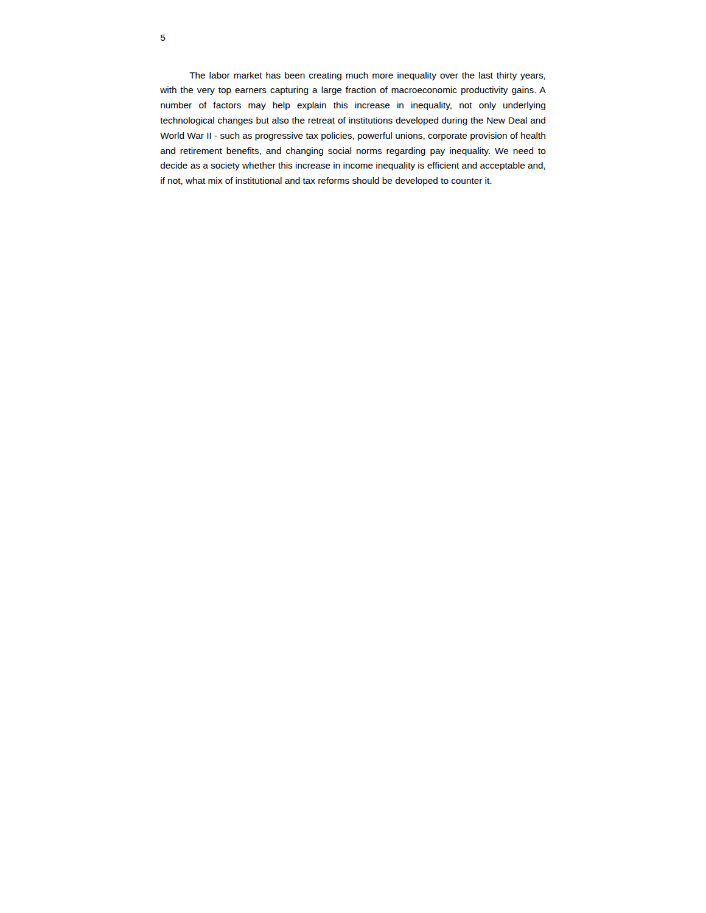5
The labor market has been creating much more inequality over the last thirty years, with the very top earners capturing a large fraction of macroeconomic productivity gains. A number of factors may help explain this increase in inequality, not only underlying technological changes but also the retreat of institutions developed during the New Deal and World War II - such as progressive tax policies, powerful unions, corporate provision of health and retirement benefits, and changing social norms regarding pay inequality. We need to decide as a society whether this increase in income inequality is efficient and acceptable and, if not, what mix of institutional and tax reforms should be developed to counter it.